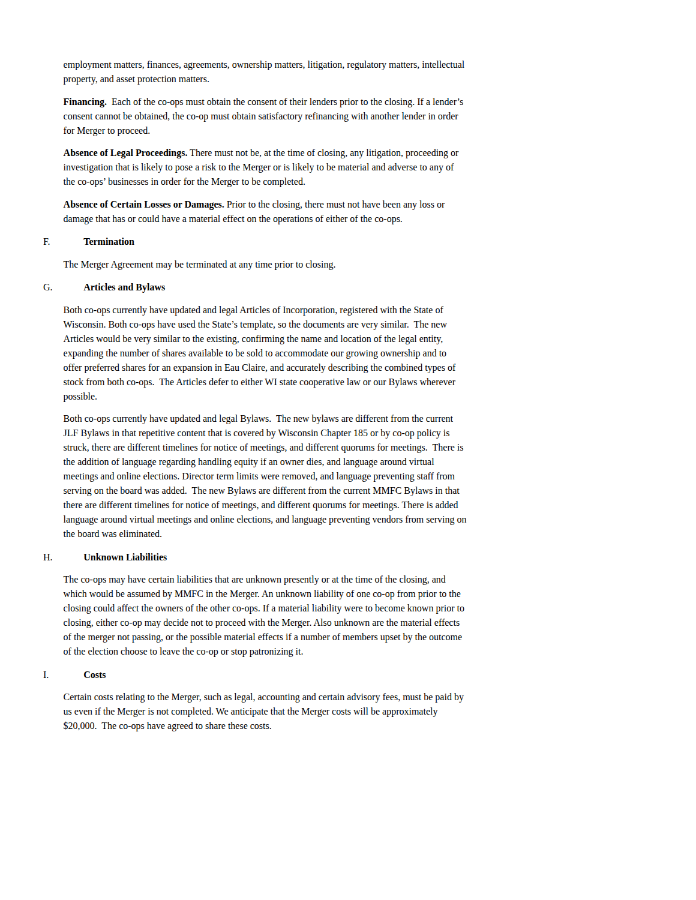employment matters, finances, agreements, ownership matters, litigation, regulatory matters, intellectual property, and asset protection matters.
Financing. Each of the co-ops must obtain the consent of their lenders prior to the closing. If a lender’s consent cannot be obtained, the co-op must obtain satisfactory refinancing with another lender in order for Merger to proceed.
Absence of Legal Proceedings. There must not be, at the time of closing, any litigation, proceeding or investigation that is likely to pose a risk to the Merger or is likely to be material and adverse to any of the co-ops’ businesses in order for the Merger to be completed.
Absence of Certain Losses or Damages. Prior to the closing, there must not have been any loss or damage that has or could have a material effect on the operations of either of the co-ops.
F. Termination
The Merger Agreement may be terminated at any time prior to closing.
G. Articles and Bylaws
Both co-ops currently have updated and legal Articles of Incorporation, registered with the State of Wisconsin. Both co-ops have used the State’s template, so the documents are very similar. The new Articles would be very similar to the existing, confirming the name and location of the legal entity, expanding the number of shares available to be sold to accommodate our growing ownership and to offer preferred shares for an expansion in Eau Claire, and accurately describing the combined types of stock from both co-ops. The Articles defer to either WI state cooperative law or our Bylaws wherever possible.
Both co-ops currently have updated and legal Bylaws. The new bylaws are different from the current JLF Bylaws in that repetitive content that is covered by Wisconsin Chapter 185 or by co-op policy is struck, there are different timelines for notice of meetings, and different quorums for meetings. There is the addition of language regarding handling equity if an owner dies, and language around virtual meetings and online elections. Director term limits were removed, and language preventing staff from serving on the board was added. The new Bylaws are different from the current MMFC Bylaws in that there are different timelines for notice of meetings, and different quorums for meetings. There is added language around virtual meetings and online elections, and language preventing vendors from serving on the board was eliminated.
H. Unknown Liabilities
The co-ops may have certain liabilities that are unknown presently or at the time of the closing, and which would be assumed by MMFC in the Merger. An unknown liability of one co-op from prior to the closing could affect the owners of the other co-ops. If a material liability were to become known prior to closing, either co-op may decide not to proceed with the Merger. Also unknown are the material effects of the merger not passing, or the possible material effects if a number of members upset by the outcome of the election choose to leave the co-op or stop patronizing it.
I. Costs
Certain costs relating to the Merger, such as legal, accounting and certain advisory fees, must be paid by us even if the Merger is not completed. We anticipate that the Merger costs will be approximately $20,000. The co-ops have agreed to share these costs.